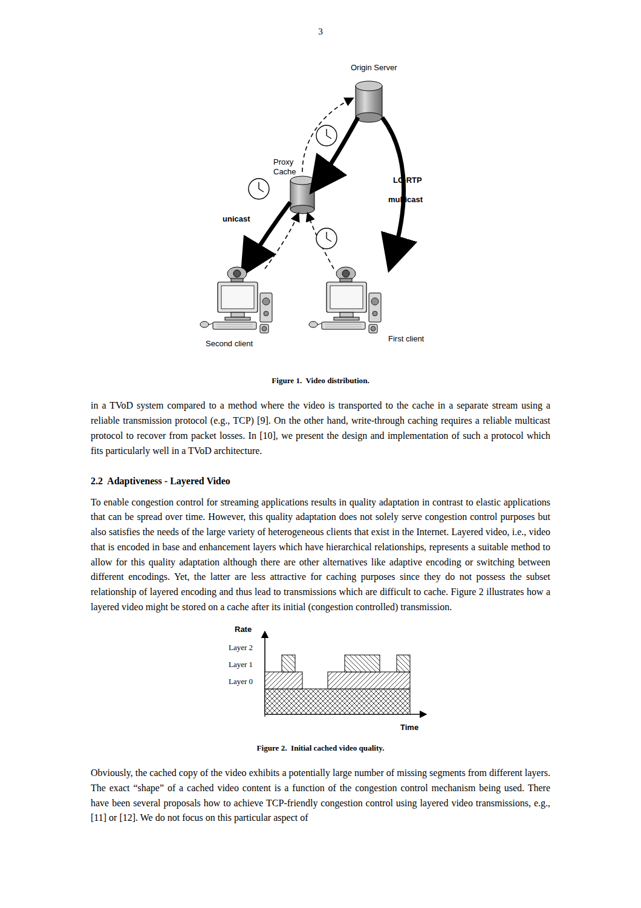3
Origin Server Proxy Cache LC-RTP multicast unicast Second client First client
Figure 1. Video distribution.
in a TVoD system compared to a method where the video is transported to the cache in a separate stream using a reliable transmission protocol (e.g., TCP) [9]. On the other hand, write-through caching requires a reliable multicast protocol to recover from packet losses. In [10], we present the design and implementation of such a protocol which fits particularly well in a TVoD architecture.
2.2 Adaptiveness - Layered Video
To enable congestion control for streaming applications results in quality adaptation in contrast to elastic applications that can be spread over time. However, this quality adaptation does not solely serve congestion control purposes but also satisfies the needs of the large variety of heterogeneous clients that exist in the Internet. Layered video, i.e., video that is encoded in base and enhancement layers which have hierarchical relationships, represents a suitable method to allow for this quality adaptation although there are other alternatives like adaptive encoding or switching between different encodings. Yet, the latter are less attractive for caching purposes since they do not possess the subset relationship of layered encoding and thus lead to transmissions which are difficult to cache. Figure 2 illustrates how a layered video might be stored on a cache after its initial (congestion controlled) transmission.
Rate Time Layer 2 Layer 1 Layer 0
Figure 2. Initial cached video quality.
Obviously, the cached copy of the video exhibits a potentially large number of missing segments from different layers. The exact “shape” of a cached video content is a function of the congestion control mechanism being used. There have been several proposals how to achieve TCP-friendly congestion control using layered video transmissions, e.g., [11] or [12]. We do not focus on this particular aspect of